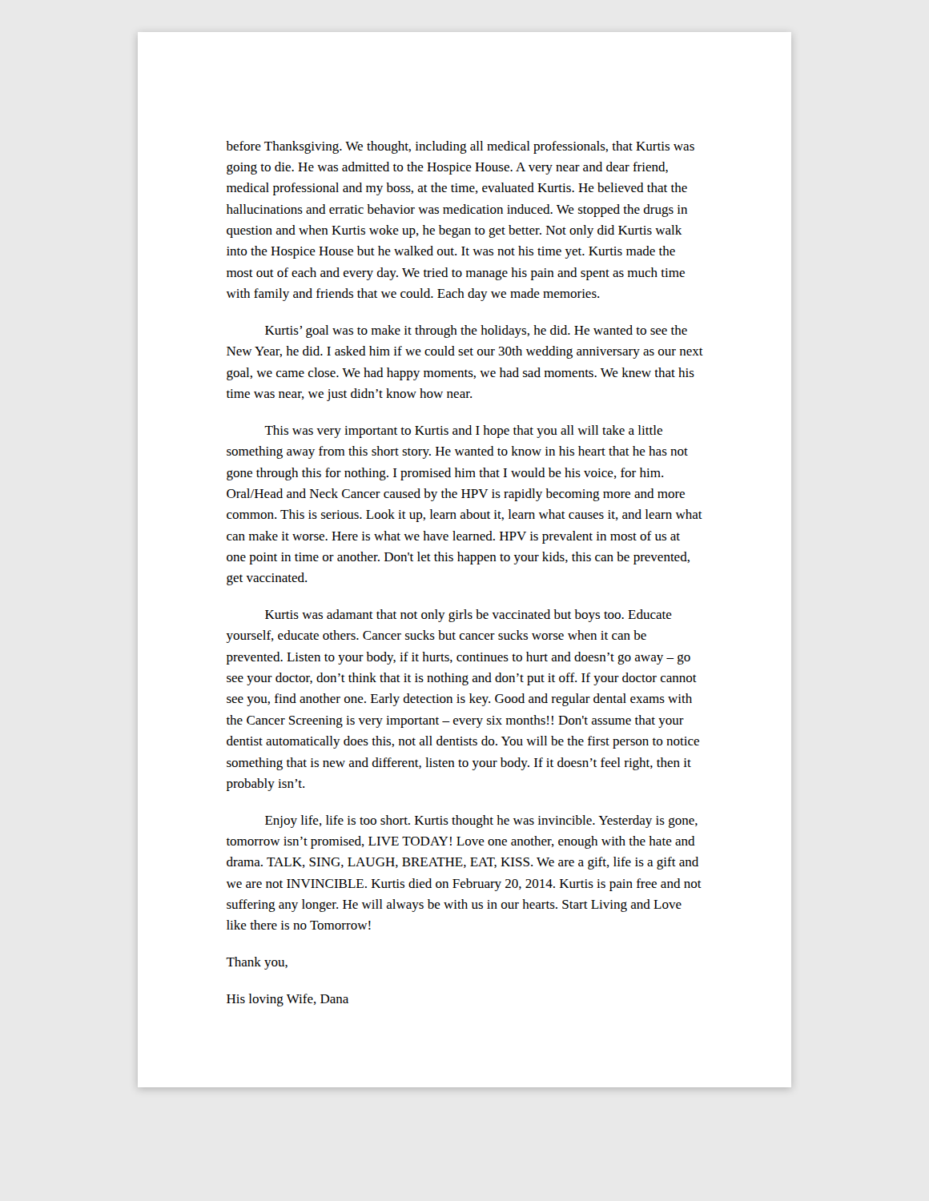before Thanksgiving. We thought, including all medical professionals, that Kurtis was going to die. He was admitted to the Hospice House. A very near and dear friend, medical professional and my boss, at the time, evaluated Kurtis. He believed that the hallucinations and erratic behavior was medication induced. We stopped the drugs in question and when Kurtis woke up, he began to get better. Not only did Kurtis walk into the Hospice House but he walked out. It was not his time yet. Kurtis made the most out of each and every day. We tried to manage his pain and spent as much time with family and friends that we could. Each day we made memories.
Kurtis’ goal was to make it through the holidays, he did. He wanted to see the New Year, he did. I asked him if we could set our 30th wedding anniversary as our next goal, we came close. We had happy moments, we had sad moments. We knew that his time was near, we just didn’t know how near.
This was very important to Kurtis and I hope that you all will take a little something away from this short story. He wanted to know in his heart that he has not gone through this for nothing. I promised him that I would be his voice, for him. Oral/Head and Neck Cancer caused by the HPV is rapidly becoming more and more common. This is serious. Look it up, learn about it, learn what causes it, and learn what can make it worse. Here is what we have learned. HPV is prevalent in most of us at one point in time or another. Don't let this happen to your kids, this can be prevented, get vaccinated.
Kurtis was adamant that not only girls be vaccinated but boys too. Educate yourself, educate others. Cancer sucks but cancer sucks worse when it can be prevented. Listen to your body, if it hurts, continues to hurt and doesn’t go away – go see your doctor, don’t think that it is nothing and don’t put it off. If your doctor cannot see you, find another one. Early detection is key. Good and regular dental exams with the Cancer Screening is very important – every six months!! Don't assume that your dentist automatically does this, not all dentists do. You will be the first person to notice something that is new and different, listen to your body. If it doesn’t feel right, then it probably isn’t.
Enjoy life, life is too short. Kurtis thought he was invincible. Yesterday is gone, tomorrow isn’t promised, LIVE TODAY! Love one another, enough with the hate and drama. TALK, SING, LAUGH, BREATHE, EAT, KISS. We are a gift, life is a gift and we are not INVINCIBLE. Kurtis died on February 20, 2014. Kurtis is pain free and not suffering any longer. He will always be with us in our hearts. Start Living and Love like there is no Tomorrow!
Thank you,
His loving Wife, Dana